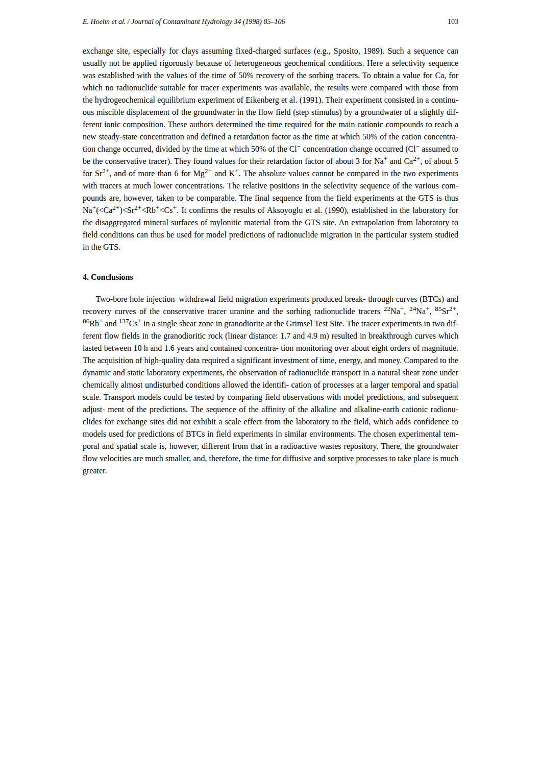E. Hoehn et al. / Journal of Contaminant Hydrology 34 (1998) 85–106 103
exchange site, especially for clays assuming fixed-charged surfaces (e.g., Sposito, 1989). Such a sequence can usually not be applied rigorously because of heterogeneous geochemical conditions. Here a selectivity sequence was established with the values of the time of 50% recovery of the sorbing tracers. To obtain a value for Ca, for which no radionuclide suitable for tracer experiments was available, the results were compared with those from the hydrogeochemical equilibrium experiment of Eikenberg et al. (1991). Their experiment consisted in a continuous miscible displacement of the groundwater in the flow field (step stimulus) by a groundwater of a slightly different ionic composition. These authors determined the time required for the main cationic compounds to reach a new steady-state concentration and defined a retardation factor as the time at which 50% of the cation concentration change occurred, divided by the time at which 50% of the Cl− concentration change occurred (Cl− assumed to be the conservative tracer). They found values for their retardation factor of about 3 for Na+ and Ca2+, of about 5 for Sr2+, and of more than 6 for Mg2+ and K+. The absolute values cannot be compared in the two experiments with tracers at much lower concentrations. The relative positions in the selectivity sequence of the various com- pounds are, however, taken to be comparable. The final sequence from the field experiments at the GTS is thus Na+(<Ca2+)<Sr2+<Rb+<Cs+. It confirms the results of Aksoyoglu et al. (1990), established in the laboratory for the disaggregated mineral surfaces of mylonitic material from the GTS site. An extrapolation from laboratory to field conditions can thus be used for model predictions of radionuclide migration in the particular system studied in the GTS.
4. Conclusions
Two-bore hole injection–withdrawal field migration experiments produced break- through curves (BTCs) and recovery curves of the conservative tracer uranine and the sorbing radionuclide tracers 22Na+, 24Na+, 85Sr2+, 86Rb+ and 137Cs+ in a single shear zone in granodiorite at the Grimsel Test Site. The tracer experiments in two different flow fields in the granodioritic rock (linear distance: 1.7 and 4.9 m) resulted in breakthrough curves which lasted between 10 h and 1.6 years and contained concentra- tion monitoring over about eight orders of magnitude. The acquisition of high-quality data required a significant investment of time, energy, and money. Compared to the dynamic and static laboratory experiments, the observation of radionuclide transport in a natural shear zone under chemically almost undisturbed conditions allowed the identifi- cation of processes at a larger temporal and spatial scale. Transport models could be tested by comparing field observations with model predictions, and subsequent adjust- ment of the predictions. The sequence of the affinity of the alkaline and alkaline-earth cationic radionuclides for exchange sites did not exhibit a scale effect from the laboratory to the field, which adds confidence to models used for predictions of BTCs in field experiments in similar environments. The chosen experimental temporal and spatial scale is, however, different from that in a radioactive wastes repository. There, the groundwater flow velocities are much smaller, and, therefore, the time for diffusive and sorptive processes to take place is much greater.